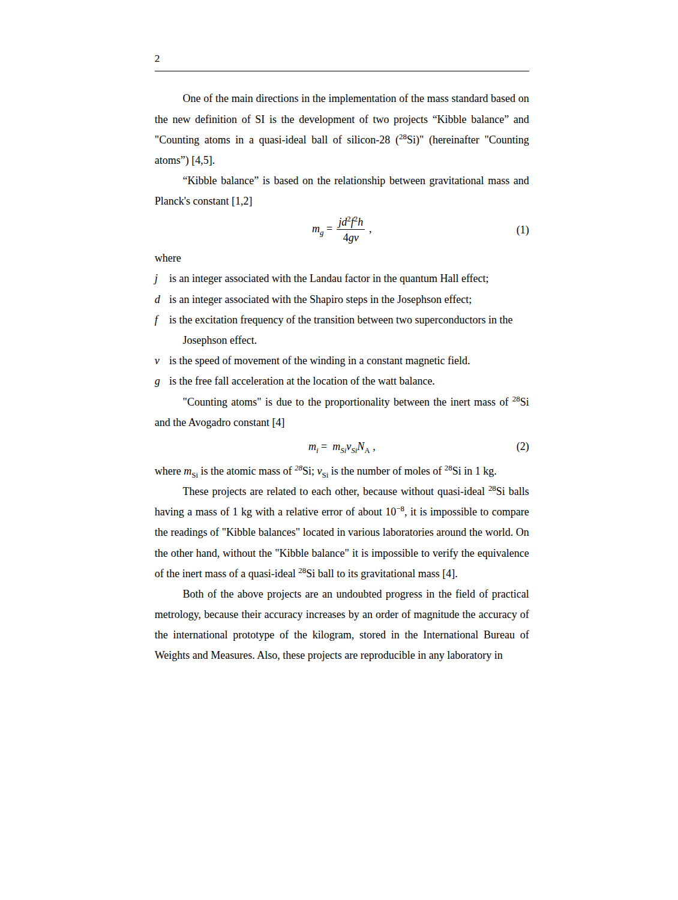2
One of the main directions in the implementation of the mass standard based on the new definition of SI is the development of two projects “Kibble balance” and "Counting atoms in a quasi-ideal ball of silicon-28 (28Si)" (hereinafter "Counting atoms”) [4,5].
“Kibble balance” is based on the relationship between gravitational mass and Planck's constant [1,2]
mg = jd2f2h 4gv , (1)
where
j is an integer associated with the Landau factor in the quantum Hall effect;
d is an integer associated with the Shapiro steps in the Josephson effect;
f is the excitation frequency of the transition between two superconductors in the
Josephson effect.
v is the speed of movement of the winding in a constant magnetic field.
g is the free fall acceleration at the location of the watt balance.
"Counting atoms" is due to the proportionality between the inert mass of 28Si and the Avogadro constant [4]
mi = mSi vSi NA , (2)
where mSi is the atomic mass of 28 Si; vSi is the number of moles of 28Si in 1 kg.
These projects are related to each other, because without quasi-ideal 28Si balls having a mass of 1 kg with a relative error of about 10−8, it is impossible to compare the readings of "Kibble balances" located in various laboratories around the world. On the other hand, without the "Kibble balance" it is impossible to verify the equivalence of the inert mass of a quasi-ideal 28Si ball to its gravitational mass [4].
Both of the above projects are an undoubted progress in the field of practical metrology, because their accuracy increases by an order of magnitude the accuracy of the international prototype of the kilogram, stored in the International Bureau of Weights and Measures. Also, these projects are reproducible in any laboratory in